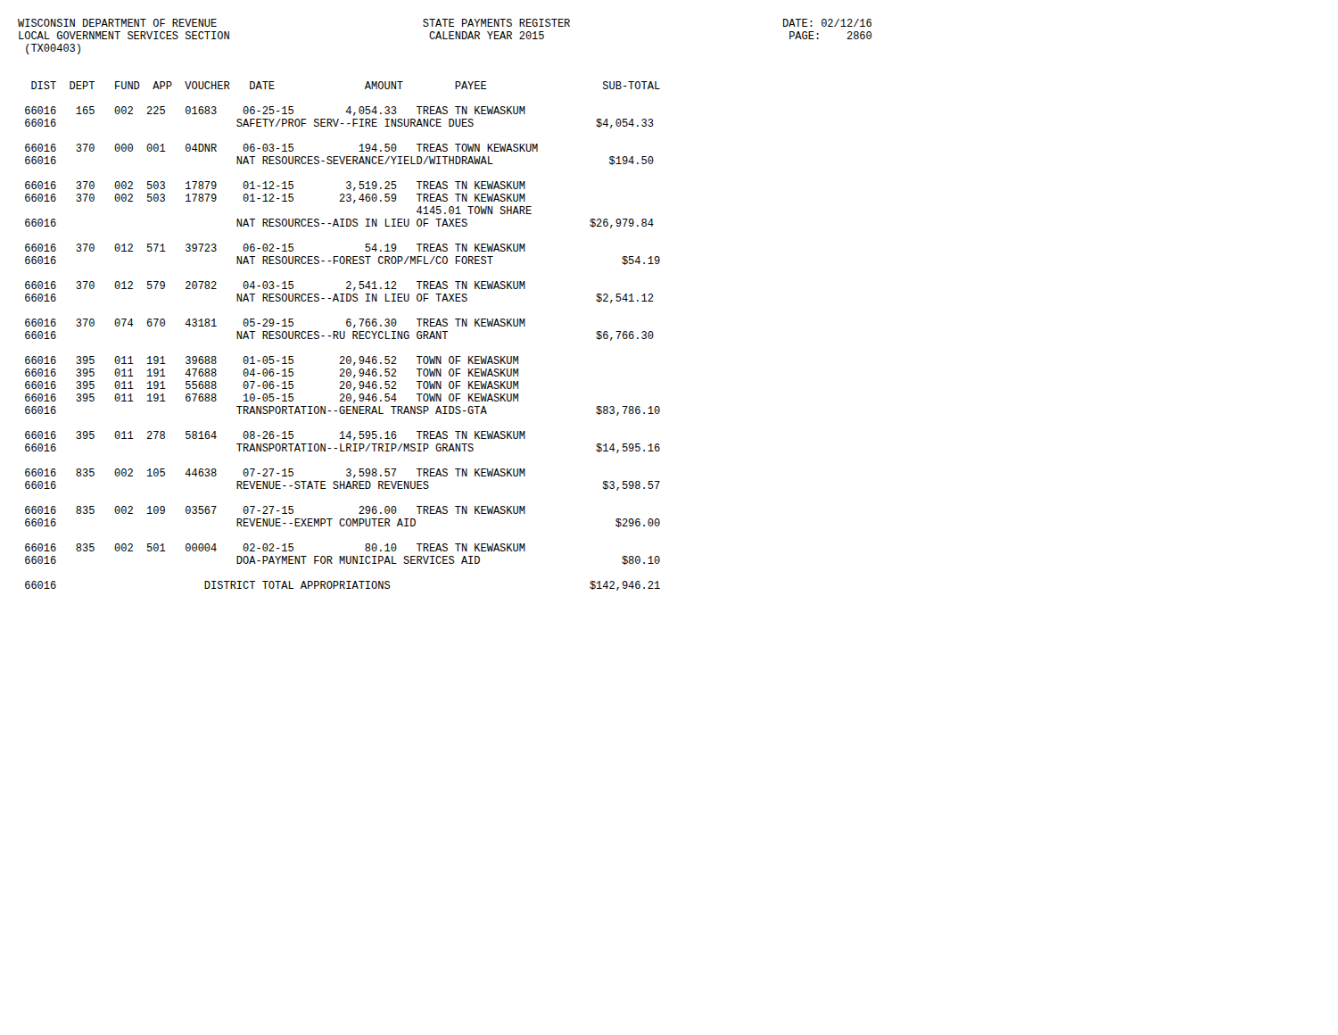WISCONSIN DEPARTMENT OF REVENUE                                STATE PAYMENTS REGISTER                                 DATE: 02/12/16
LOCAL GOVERNMENT SERVICES SECTION                               CALENDAR YEAR 2015                                      PAGE:    2860
 (TX00403)


  DIST  DEPT   FUND  APP  VOUCHER   DATE              AMOUNT        PAYEE                  SUB-TOTAL

 66016   165   002  225   01683    06-25-15        4,054.33   TREAS TN KEWASKUM
 66016                            SAFETY/PROF SERV--FIRE INSURANCE DUES                   $4,054.33

 66016   370   000  001   04DNR    06-03-15          194.50   TREAS TOWN KEWASKUM
 66016                            NAT RESOURCES-SEVERANCE/YIELD/WITHDRAWAL                  $194.50

 66016   370   002  503   17879    01-12-15        3,519.25   TREAS TN KEWASKUM
 66016   370   002  503   17879    01-12-15       23,460.59   TREAS TN KEWASKUM
                                                              4145.01 TOWN SHARE
 66016                            NAT RESOURCES--AIDS IN LIEU OF TAXES                   $26,979.84

 66016   370   012  571   39723    06-02-15           54.19   TREAS TN KEWASKUM
 66016                            NAT RESOURCES--FOREST CROP/MFL/CO FOREST                    $54.19

 66016   370   012  579   20782    04-03-15        2,541.12   TREAS TN KEWASKUM
 66016                            NAT RESOURCES--AIDS IN LIEU OF TAXES                    $2,541.12

 66016   370   074  670   43181    05-29-15        6,766.30   TREAS TN KEWASKUM
 66016                            NAT RESOURCES--RU RECYCLING GRANT                       $6,766.30

 66016   395   011  191   39688    01-05-15       20,946.52   TOWN OF KEWASKUM
 66016   395   011  191   47688    04-06-15       20,946.52   TOWN OF KEWASKUM
 66016   395   011  191   55688    07-06-15       20,946.52   TOWN OF KEWASKUM
 66016   395   011  191   67688    10-05-15       20,946.54   TOWN OF KEWASKUM
 66016                            TRANSPORTATION--GENERAL TRANSP AIDS-GTA                 $83,786.10

 66016   395   011  278   58164    08-26-15       14,595.16   TREAS TN KEWASKUM
 66016                            TRANSPORTATION--LRIP/TRIP/MSIP GRANTS                   $14,595.16

 66016   835   002  105   44638    07-27-15        3,598.57   TREAS TN KEWASKUM
 66016                            REVENUE--STATE SHARED REVENUES                           $3,598.57

 66016   835   002  109   03567    07-27-15          296.00   TREAS TN KEWASKUM
 66016                            REVENUE--EXEMPT COMPUTER AID                               $296.00

 66016   835   002  501   00004    02-02-15           80.10   TREAS TN KEWASKUM
 66016                            DOA-PAYMENT FOR MUNICIPAL SERVICES AID                      $80.10

 66016                       DISTRICT TOTAL APPROPRIATIONS                               $142,946.21